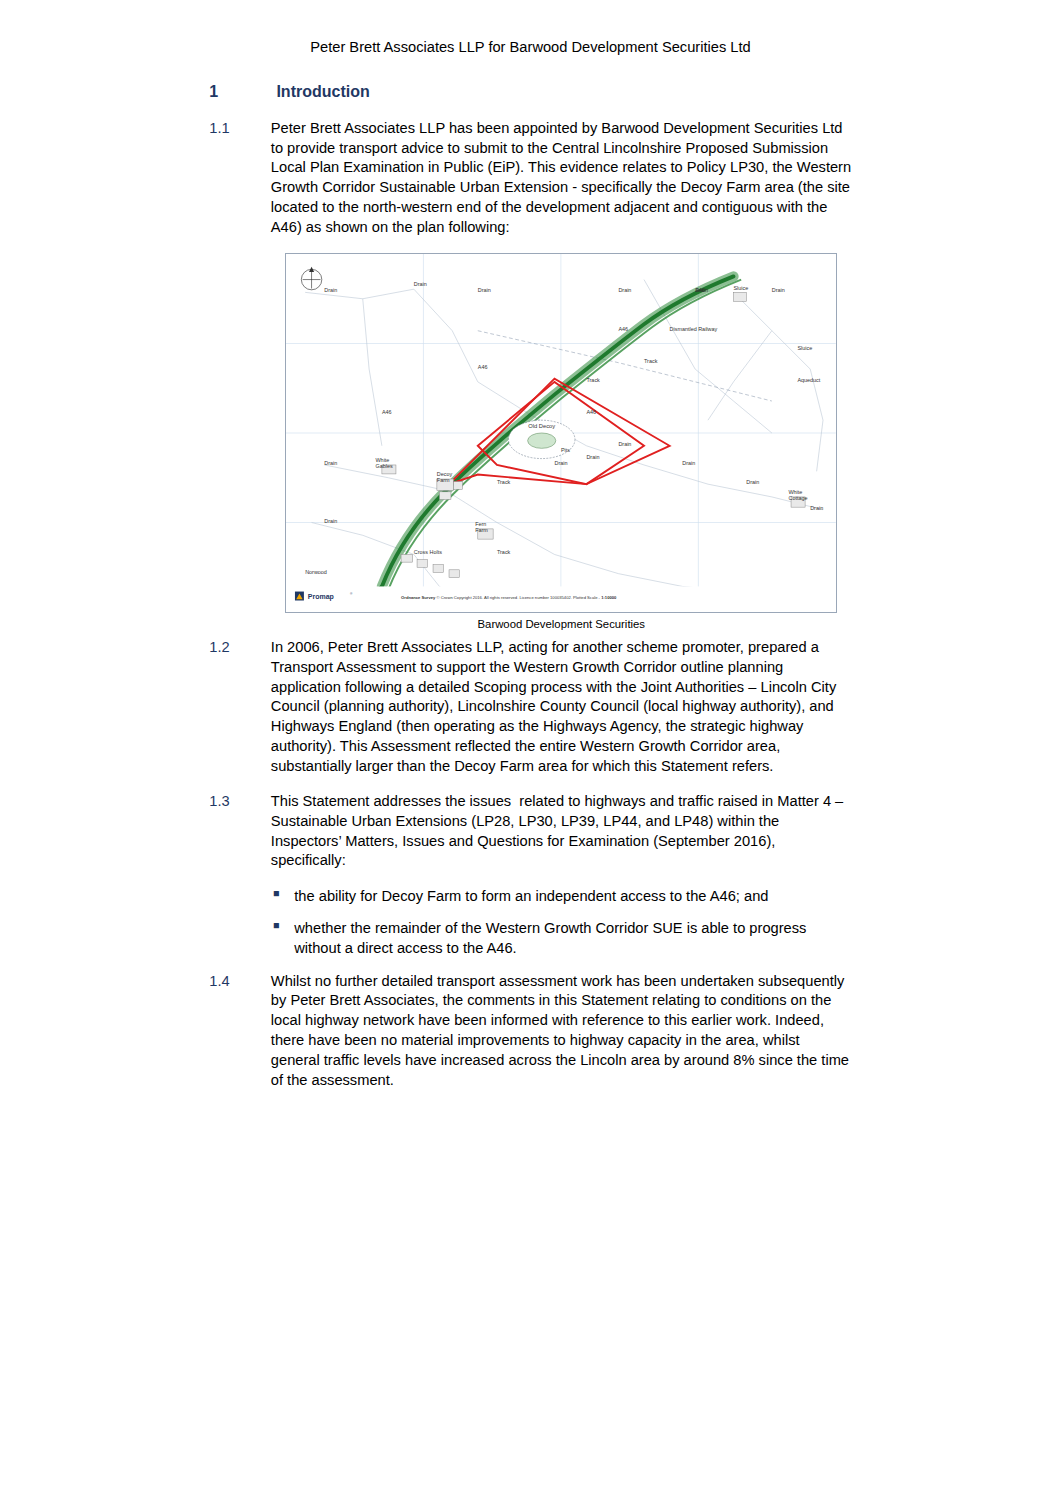Peter Brett Associates LLP for Barwood Development Securities Ltd
1
Introduction
1.1
Peter Brett Associates LLP has been appointed by Barwood Development Securities Ltd to provide transport advice to submit to the Central Lincolnshire Proposed Submission Local Plan Examination in Public (EiP). This evidence relates to Policy LP30, the Western Growth Corridor Sustainable Urban Extension - specifically the Decoy Farm area (the site located to the north-western end of the development adjacent and contiguous with the A46) as shown on the plan following:
Old Decoy Decoy Farm White Gables Fern Farm White Cottage Dismantled Railway Sluice Sluice Aqueduct Track Track Track Track Drain Drain Drain Drain Drain Drain Drain Drain Drain Drain Drain Drain Drain Drain A46 A46 A46 A46 A46 Cross Holts Norwood Skellingthorpe Roundabout Pits Promap ® Ordnance Survey © Crown Copyright 2016. All rights reserved. Licence number 100035402. Plotted Scale - 1:10000
Barwood Development Securities
1.2
In 2006, Peter Brett Associates LLP, acting for another scheme promoter, prepared a Transport Assessment to support the Western Growth Corridor outline planning application following a detailed Scoping process with the Joint Authorities – Lincoln City Council (planning authority), Lincolnshire County Council (local highway authority), and Highways England (then operating as the Highways Agency, the strategic highway authority). This Assessment reflected the entire Western Growth Corridor area, substantially larger than the Decoy Farm area for which this Statement refers.
1.3
This Statement addresses the issues related to highways and traffic raised in Matter 4 – Sustainable Urban Extensions (LP28, LP30, LP39, LP44, and LP48) within the Inspectors’ Matters, Issues and Questions for Examination (September 2016), specifically:
the ability for Decoy Farm to form an independent access to the A46; and
whether the remainder of the Western Growth Corridor SUE is able to progress without a direct access to the A46.
1.4
Whilst no further detailed transport assessment work has been undertaken subsequently by Peter Brett Associates, the comments in this Statement relating to conditions on the local highway network have been informed with reference to this earlier work. Indeed, there have been no material improvements to highway capacity in the area, whilst general traffic levels have increased across the Lincoln area by around 8% since the time of the assessment.